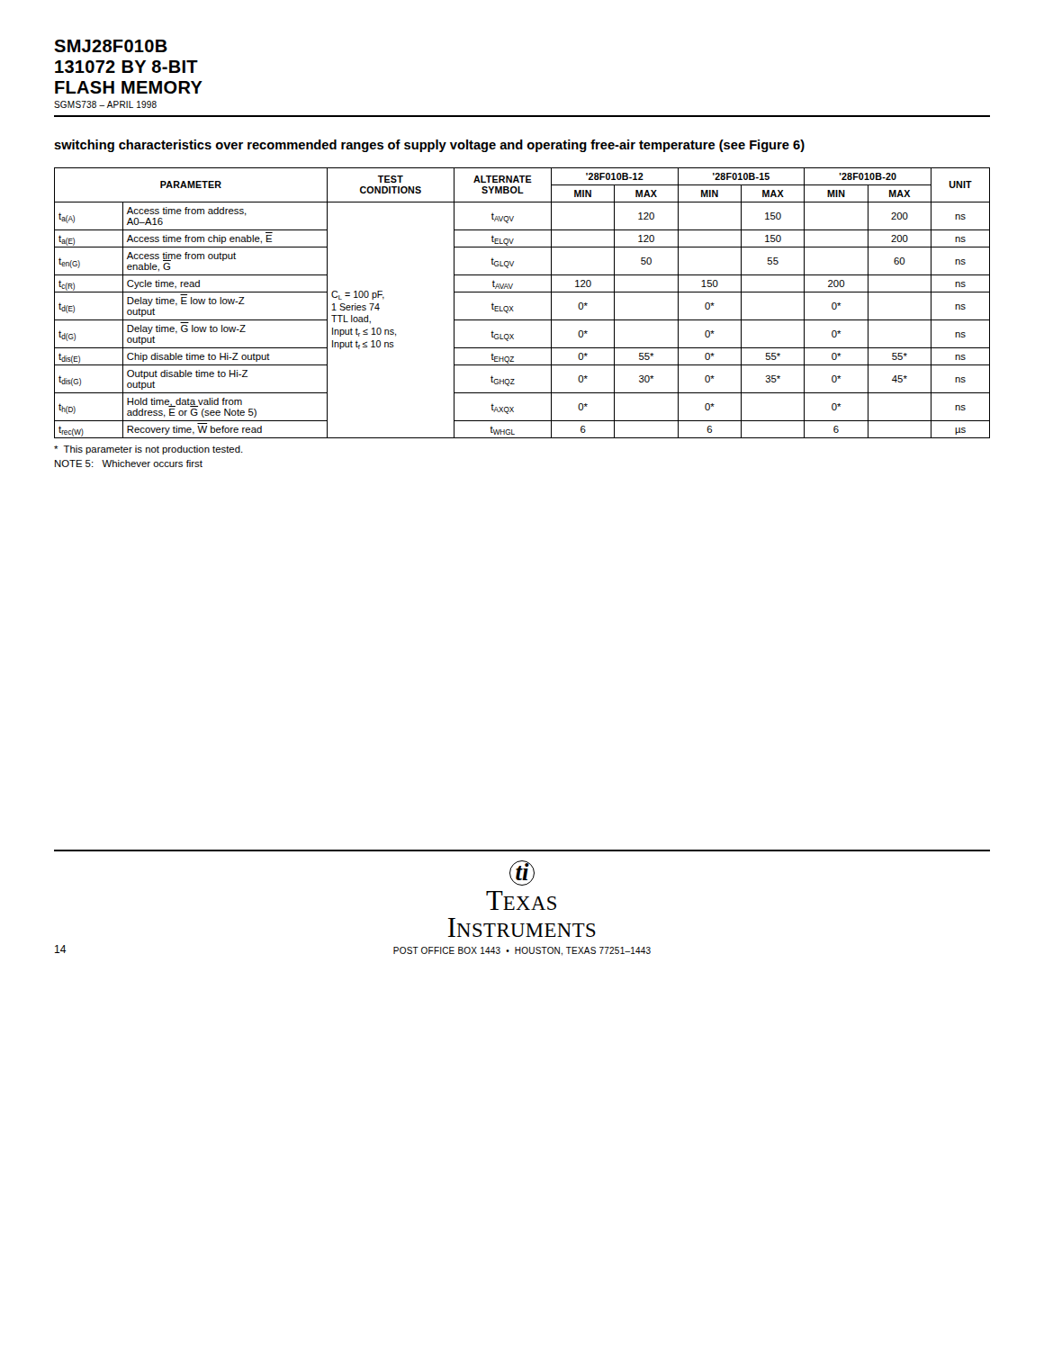SMJ28F010B
131072 BY 8-BIT
FLASH MEMORY
SGMS738 – APRIL 1998
switching characteristics over recommended ranges of supply voltage and operating free-air temperature (see Figure 6)
| PARAMETER | TEST CONDITIONS | ALTERNATE SYMBOL | '28F010B-12 | '28F010B-15 | '28F010B-20 | UNIT |
| --- | --- | --- | --- | --- | --- | --- |
| MIN | MAX | MIN | MAX | MIN | MAX |
| t a(A) | Access time from address, A0–A16 | C L = 100 pF, 1 Series 74 TTL load, Input t r ≤ 10 ns, Input t f ≤ 10 ns | t AVQV | | 120 | | 150 | | 200 | ns |
| t a(E) | Access time from chip enable, E | t ELQV | | 120 | | 150 | | 200 | ns |
| t en(G) | Access time from output enable, G | t GLQV | | 50 | | 55 | | 60 | ns |
| t c(R) | Cycle time, read | t AVAV | 120 | | 150 | | 200 | | ns |
| t d(E) | Delay time, E low to low-Z output | t ELQX | 0* | | 0* | | 0* | | ns |
| t d(G) | Delay time, G low to low-Z output | t GLQX | 0* | | 0* | | 0* | | ns |
| t dis(E) | Chip disable time to Hi-Z output | t EHQZ | 0* | 55* | 0* | 55* | 0* | 55* | ns |
| t dis(G) | Output disable time to Hi-Z output | t GHQZ | 0* | 30* | 0* | 35* | 0* | 45* | ns |
| t h(D) | Hold time, data valid from address, E or G (see Note 5) | t AXQX | 0* | | 0* | | 0* | | ns |
| t rec(W) | Recovery time, W before read | t WHGL | 6 | | 6 | | 6 | | µs |
* This parameter is not production tested.
NOTE 5: Whichever occurs first
14
ti
TEXAS
INSTRUMENTS
POST OFFICE BOX 1443 • HOUSTON, TEXAS 77251–1443